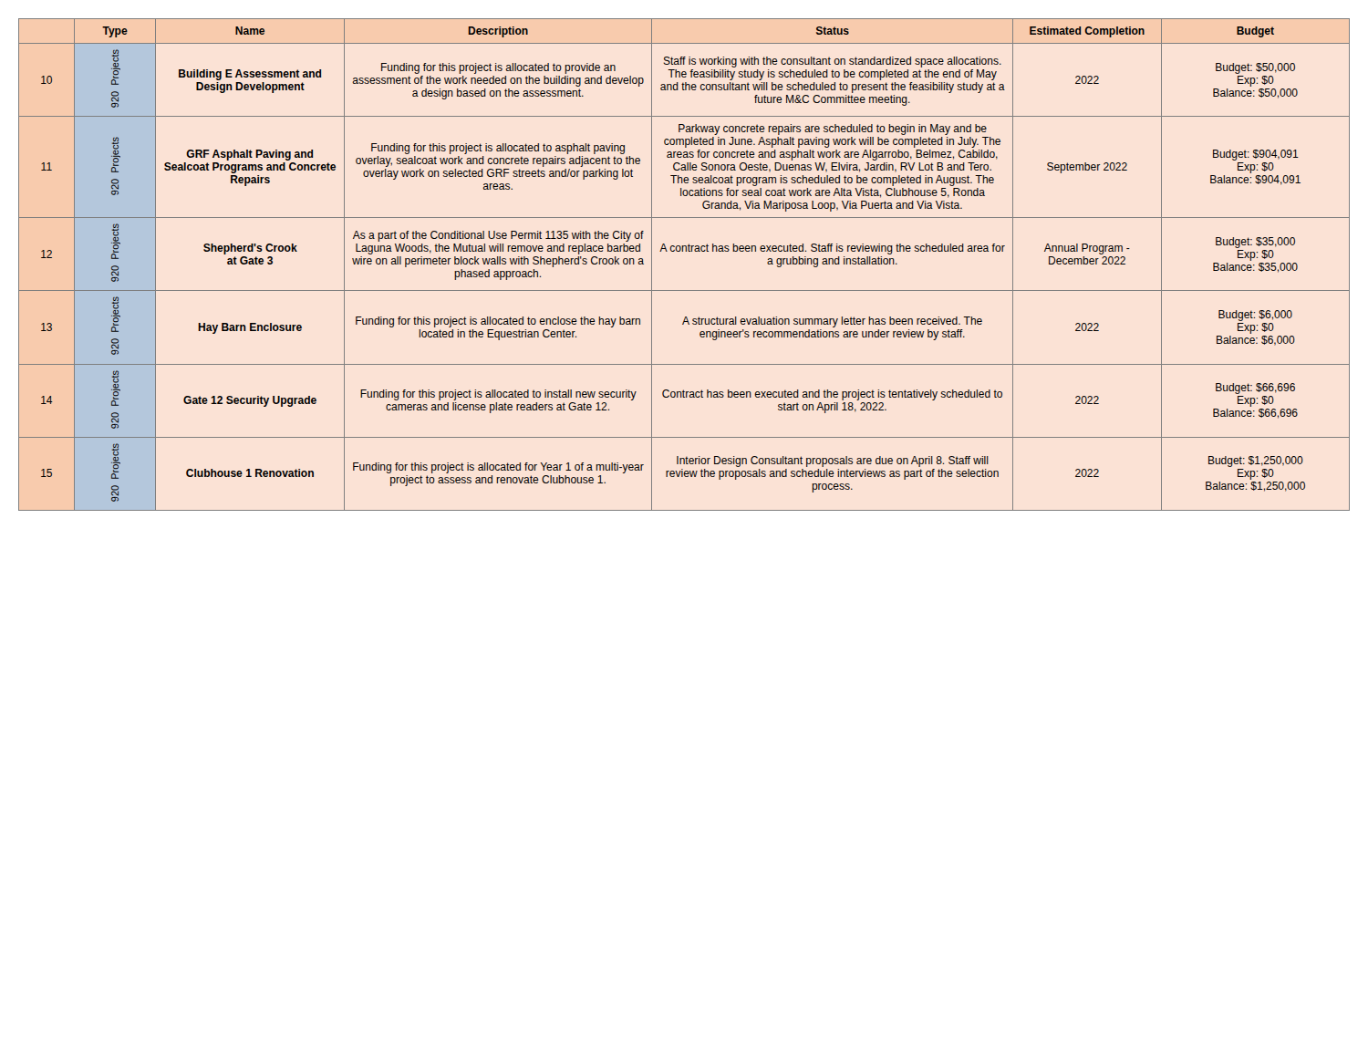| | Type | Name | Description | Status | Estimated Completion | Budget |
| --- | --- | --- | --- | --- | --- | --- |
| 10 | 920 Projects | Building E Assessment and Design Development | Funding for this project is allocated to provide an assessment of the work needed on the building and develop a design based on the assessment. | Staff is working with the consultant on standardized space allocations. The feasibility study is scheduled to be completed at the end of May and the consultant will be scheduled to present the feasibility study at a future M&C Committee meeting. | 2022 | Budget: $50,000 Exp: $0 Balance: $50,000 |
| 11 | 920 Projects | GRF Asphalt Paving and Sealcoat Programs and Concrete Repairs | Funding for this project is allocated to asphalt paving overlay, sealcoat work and concrete repairs adjacent to the overlay work on selected GRF streets and/or parking lot areas. | Parkway concrete repairs are scheduled to begin in May and be completed in June. Asphalt paving work will be completed in July. The areas for concrete and asphalt work are Algarrobo, Belmez, Cabildo, Calle Sonora Oeste, Duenas W, Elvira, Jardin, RV Lot B and Tero. The sealcoat program is scheduled to be completed in August. The locations for seal coat work are Alta Vista, Clubhouse 5, Ronda Granda, Via Mariposa Loop, Via Puerta and Via Vista. | September 2022 | Budget: $904,091 Exp: $0 Balance: $904,091 |
| 12 | 920 Projects | Shepherd's Crook at Gate 3 | As a part of the Conditional Use Permit 1135 with the City of Laguna Woods, the Mutual will remove and replace barbed wire on all perimeter block walls with Shepherd's Crook on a phased approach. | A contract has been executed. Staff is reviewing the scheduled area for a grubbing and installation. | Annual Program - December 2022 | Budget: $35,000 Exp: $0 Balance: $35,000 |
| 13 | 920 Projects | Hay Barn Enclosure | Funding for this project is allocated to enclose the hay barn located in the Equestrian Center. | A structural evaluation summary letter has been received. The engineer's recommendations are under review by staff. | 2022 | Budget: $6,000 Exp: $0 Balance: $6,000 |
| 14 | 920 Projects | Gate 12 Security Upgrade | Funding for this project is allocated to install new security cameras and license plate readers at Gate 12. | Contract has been executed and the project is tentatively scheduled to start on April 18, 2022. | 2022 | Budget: $66,696 Exp: $0 Balance: $66,696 |
| 15 | 920 Projects | Clubhouse 1 Renovation | Funding for this project is allocated for Year 1 of a multi-year project to assess and renovate Clubhouse 1. | Interior Design Consultant proposals are due on April 8. Staff will review the proposals and schedule interviews as part of the selection process. | 2022 | Budget: $1,250,000 Exp: $0 Balance: $1,250,000 |